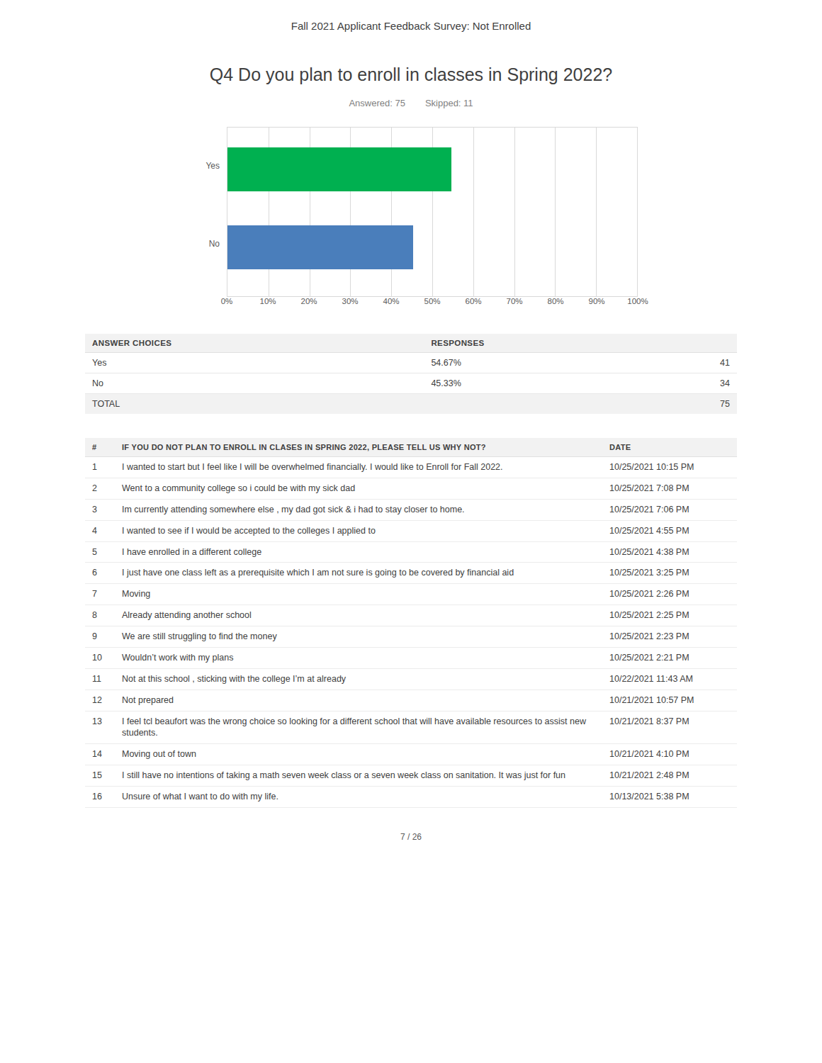Fall 2021 Applicant Feedback Survey: Not Enrolled
Q4 Do you plan to enroll in classes in Spring 2022?
Answered: 75 Skipped: 11
Yes
No
0% 10% 20% 30% 40% 50% 60% 70% 80% 90% 100%
| ANSWER CHOICES | RESPONSES |
| --- | --- |
| Yes | 54.67% 41 |
| No | 45.33% 34 |
| TOTAL | 75 |
| # | IF YOU DO NOT PLAN TO ENROLL IN CLASES IN SPRING 2022, PLEASE TELL US WHY NOT? | DATE |
| --- | --- | --- |
| 1 | I wanted to start but I feel like I will be overwhelmed financially. I would like to Enroll for Fall 2022. | 10/25/2021 10:15 PM |
| 2 | Went to a community college so i could be with my sick dad | 10/25/2021 7:08 PM |
| 3 | Im currently attending somewhere else , my dad got sick & i had to stay closer to home. | 10/25/2021 7:06 PM |
| 4 | I wanted to see if I would be accepted to the colleges I applied to | 10/25/2021 4:55 PM |
| 5 | I have enrolled in a different college | 10/25/2021 4:38 PM |
| 6 | I just have one class left as a prerequisite which I am not sure is going to be covered by financial aid | 10/25/2021 3:25 PM |
| 7 | Moving | 10/25/2021 2:26 PM |
| 8 | Already attending another school | 10/25/2021 2:25 PM |
| 9 | We are still struggling to find the money | 10/25/2021 2:23 PM |
| 10 | Wouldn’t work with my plans | 10/25/2021 2:21 PM |
| 11 | Not at this school , sticking with the college I’m at already | 10/22/2021 11:43 AM |
| 12 | Not prepared | 10/21/2021 10:57 PM |
| 13 | I feel tcl beaufort was the wrong choice so looking for a different school that will have available resources to assist new students. | 10/21/2021 8:37 PM |
| 14 | Moving out of town | 10/21/2021 4:10 PM |
| 15 | I still have no intentions of taking a math seven week class or a seven week class on sanitation. It was just for fun | 10/21/2021 2:48 PM |
| 16 | Unsure of what I want to do with my life. | 10/13/2021 5:38 PM |
7 / 26